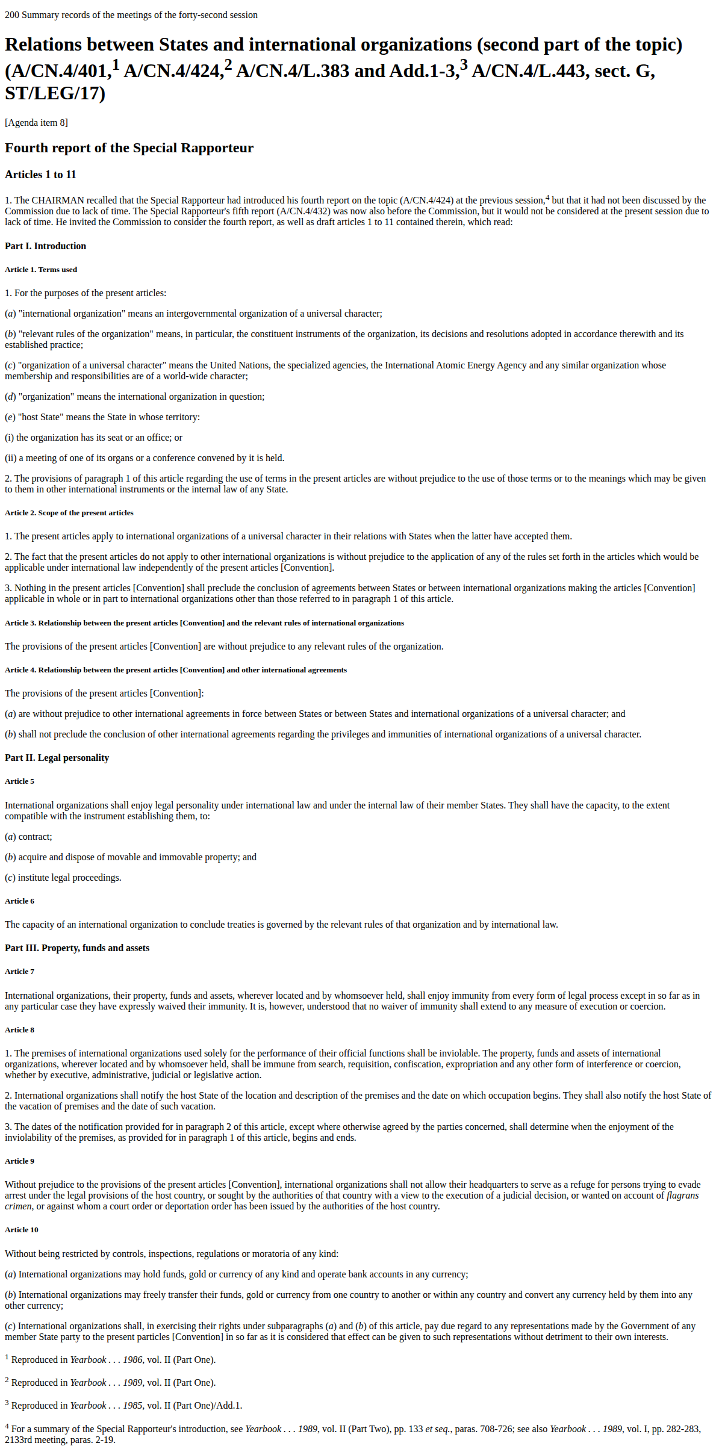200 Summary records of the meetings of the forty-second session
Relations between States and international organizations (second part of the topic) (A/CN.4/401,1 A/CN.4/424,2 A/CN.4/L.383 and Add.1-3,3 A/CN.4/L.443, sect. G, ST/LEG/17)
[Agenda item 8]
Fourth report of the Special Rapporteur
Articles 1 to 11
1. The CHAIRMAN recalled that the Special Rapporteur had introduced his fourth report on the topic (A/CN.4/424) at the previous session,4 but that it had not been discussed by the Commission due to lack of time. The Special Rapporteur's fifth report (A/CN.4/432) was now also before the Commission, but it would not be considered at the present session due to lack of time. He invited the Commission to consider the fourth report, as well as draft articles 1 to 11 contained therein, which read:
Part I. Introduction
Article 1. Terms used
1. For the purposes of the present articles:
(a) "international organization" means an intergovernmental organization of a universal character;
(b) "relevant rules of the organization" means, in particular, the constituent instruments of the organization, its decisions and resolutions adopted in accordance therewith and its established practice;
(c) "organization of a universal character" means the United Nations, the specialized agencies, the International Atomic Energy Agency and any similar organization whose membership and responsibilities are of a world-wide character;
(d) "organization" means the international organization in question;
(e) "host State" means the State in whose territory:
(i) the organization has its seat or an office; or
(ii) a meeting of one of its organs or a conference convened by it is held.
2. The provisions of paragraph 1 of this article regarding the use of terms in the present articles are without prejudice to the use of those terms or to the meanings which may be given to them in other international instruments or the internal law of any State.
Article 2. Scope of the present articles
1. The present articles apply to international organizations of a universal character in their relations with States when the latter have accepted them.
2. The fact that the present articles do not apply to other international organizations is without prejudice to the application of any of the rules set forth in the articles which would be applicable under international law independently of the present articles [Convention].
3. Nothing in the present articles [Convention] shall preclude the conclusion of agreements between States or between international organizations making the articles [Convention] applicable in whole or in part to international organizations other than those referred to in paragraph 1 of this article.
Article 3. Relationship between the present articles [Convention] and the relevant rules of international organizations
The provisions of the present articles [Convention] are without prejudice to any relevant rules of the organization.
Article 4. Relationship between the present articles [Convention] and other international agreements
The provisions of the present articles [Convention]:
(a) are without prejudice to other international agreements in force between States or between States and international organizations of a universal character; and
(b) shall not preclude the conclusion of other international agreements regarding the privileges and immunities of international organizations of a universal character.
Part II. Legal personality
Article 5
International organizations shall enjoy legal personality under international law and under the internal law of their member States. They shall have the capacity, to the extent compatible with the instrument establishing them, to:
(a) contract;
(b) acquire and dispose of movable and immovable property; and
(c) institute legal proceedings.
Article 6
The capacity of an international organization to conclude treaties is governed by the relevant rules of that organization and by international law.
Part III. Property, funds and assets
Article 7
International organizations, their property, funds and assets, wherever located and by whomsoever held, shall enjoy immunity from every form of legal process except in so far as in any particular case they have expressly waived their immunity. It is, however, understood that no waiver of immunity shall extend to any measure of execution or coercion.
Article 8
1. The premises of international organizations used solely for the performance of their official functions shall be inviolable. The property, funds and assets of international organizations, wherever located and by whomsoever held, shall be immune from search, requisition, confiscation, expropriation and any other form of interference or coercion, whether by executive, administrative, judicial or legislative action.
2. International organizations shall notify the host State of the location and description of the premises and the date on which occupation begins. They shall also notify the host State of the vacation of premises and the date of such vacation.
3. The dates of the notification provided for in paragraph 2 of this article, except where otherwise agreed by the parties concerned, shall determine when the enjoyment of the inviolability of the premises, as provided for in paragraph 1 of this article, begins and ends.
Article 9
Without prejudice to the provisions of the present articles [Convention], international organizations shall not allow their headquarters to serve as a refuge for persons trying to evade arrest under the legal provisions of the host country, or sought by the authorities of that country with a view to the execution of a judicial decision, or wanted on account of flagrans crimen, or against whom a court order or deportation order has been issued by the authorities of the host country.
Article 10
Without being restricted by controls, inspections, regulations or moratoria of any kind:
(a) International organizations may hold funds, gold or currency of any kind and operate bank accounts in any currency;
(b) International organizations may freely transfer their funds, gold or currency from one country to another or within any country and convert any currency held by them into any other currency;
(c) International organizations shall, in exercising their rights under subparagraphs (a) and (b) of this article, pay due regard to any representations made by the Government of any member State party to the present particles [Convention] in so far as it is considered that effect can be given to such representations without detriment to their own interests.
1 Reproduced in Yearbook . . . 1986, vol. II (Part One).
2 Reproduced in Yearbook . . . 1989, vol. II (Part One).
3 Reproduced in Yearbook . . . 1985, vol. II (Part One)/Add.1.
4 For a summary of the Special Rapporteur's introduction, see Yearbook . . . 1989, vol. II (Part Two), pp. 133 et seq., paras. 708-726; see also Yearbook . . . 1989, vol. I, pp. 282-283, 2133rd meeting, paras. 2-19.